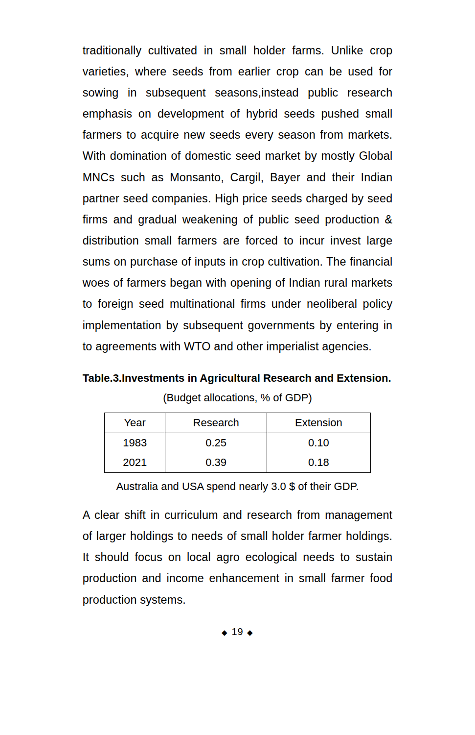traditionally cultivated in small holder farms. Unlike crop varieties, where seeds from earlier crop can be used for sowing in subsequent seasons,instead public research emphasis on development of hybrid seeds pushed small farmers to acquire new seeds every season from markets. With domination of domestic seed market by mostly Global MNCs such as Monsanto, Cargil, Bayer and their Indian partner seed companies. High price seeds charged by seed firms and gradual weakening of public seed production & distribution small farmers are forced to incur invest large sums on purchase of inputs in crop cultivation. The financial woes of farmers began with opening of Indian rural markets to foreign seed multinational firms under neoliberal policy implementation by subsequent governments by entering in to agreements with WTO and other imperialist agencies.
Table.3.Investments in Agricultural Research and Extension.
(Budget allocations, % of GDP)
| Year | Research | Extension |
| --- | --- | --- |
| 1983 | 0.25 | 0.10 |
| 2021 | 0.39 | 0.18 |
Australia and USA spend nearly 3.0 $ of their GDP.
A clear shift in curriculum and research from management of larger holdings to needs of small holder farmer holdings. It should focus on local agro ecological needs to sustain production and income enhancement in small farmer food production systems.
◆19◆